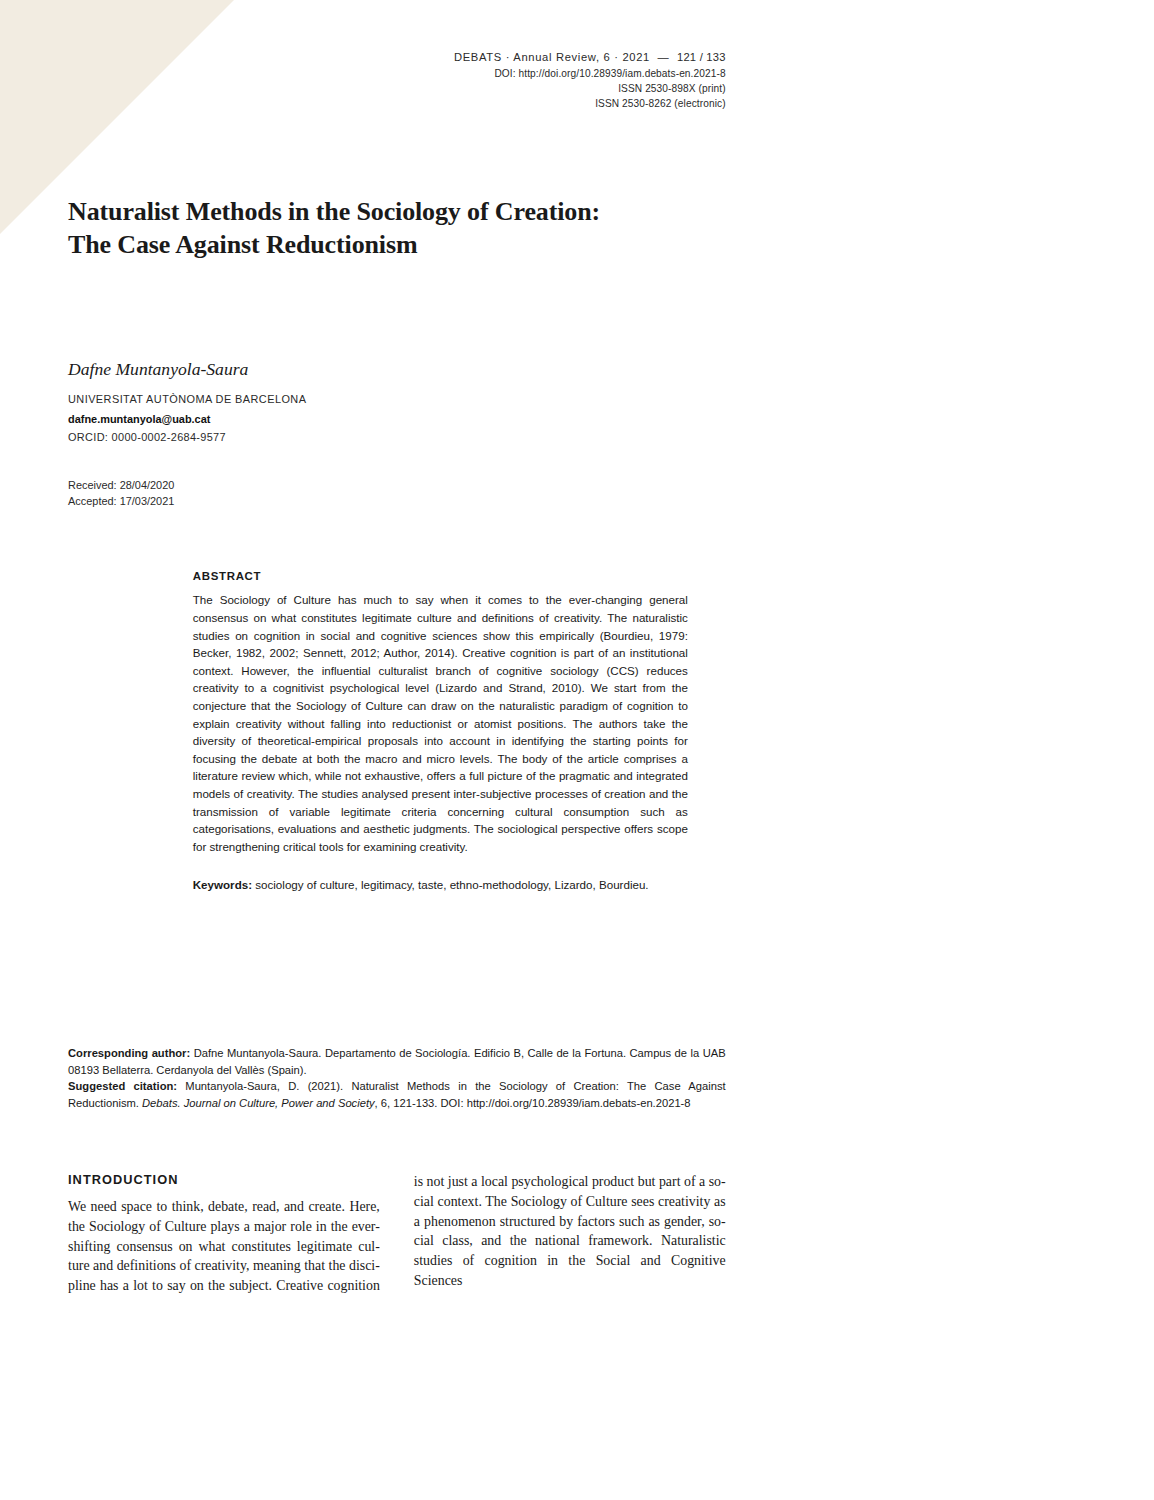DEBATS · Annual Review, 6 · 2021 — 121 / 133
DOI: http://doi.org/10.28939/iam.debats-en.2021-8
ISSN 2530-898X (print)
ISSN 2530-8262 (electronic)
Naturalist Methods in the Sociology of Creation:
The Case Against Reductionism
Dafne Muntanyola-Saura
UNIVERSITAT AUTÒNOMA DE BARCELONA
dafne.muntanyola@uab.cat
ORCID: 0000-0002-2684-9577
Received: 28/04/2020
Accepted: 17/03/2021
ABSTRACT
The Sociology of Culture has much to say when it comes to the ever-changing general consensus on what constitutes legitimate culture and definitions of creativity. The naturalistic studies on cognition in social and cognitive sciences show this empirically (Bourdieu, 1979: Becker, 1982, 2002; Sennett, 2012; Author, 2014). Creative cognition is part of an institutional context. However, the influential culturalist branch of cognitive sociology (CCS) reduces creativity to a cognitivist psychological level (Lizardo and Strand, 2010). We start from the conjecture that the Sociology of Culture can draw on the naturalistic paradigm of cognition to explain creativity without falling into reductionist or atomist positions. The authors take the diversity of theoretical-empirical proposals into account in identifying the starting points for focusing the debate at both the macro and micro levels. The body of the article comprises a literature review which, while not exhaustive, offers a full picture of the pragmatic and integrated models of creativity. The studies analysed present inter-subjective processes of creation and the transmission of variable legitimate criteria concerning cultural consumption such as categorisations, evaluations and aesthetic judgments. The sociological perspective offers scope for strengthening critical tools for examining creativity.
Keywords: sociology of culture, legitimacy, taste, ethno-methodology, Lizardo, Bourdieu.
Corresponding author: Dafne Muntanyola-Saura. Departamento de Sociología. Edificio B, Calle de la Fortuna. Campus de la UAB 08193 Bellaterra. Cerdanyola del Vallès (Spain).
Suggested citation: Muntanyola-Saura, D. (2021). Naturalist Methods in the Sociology of Creation: The Case Against Reductionism. Debats. Journal on Culture, Power and Society, 6, 121-133. DOI: http://doi.org/10.28939/iam.debats-en.2021-8
INTRODUCTION
We need space to think, debate, read, and create. Here, the Sociology of Culture plays a major role in the ever-shifting consensus on what constitutes legitimate culture and definitions of creativity, meaning that the discipline has a lot to say on the subject. Creative cognition is not just a local psychological product but part of a social context. The Sociology of Culture sees creativity as a phenomenon structured by factors such as gender, social class, and the national framework. Naturalistic studies of cognition in the Social and Cognitive Sciences